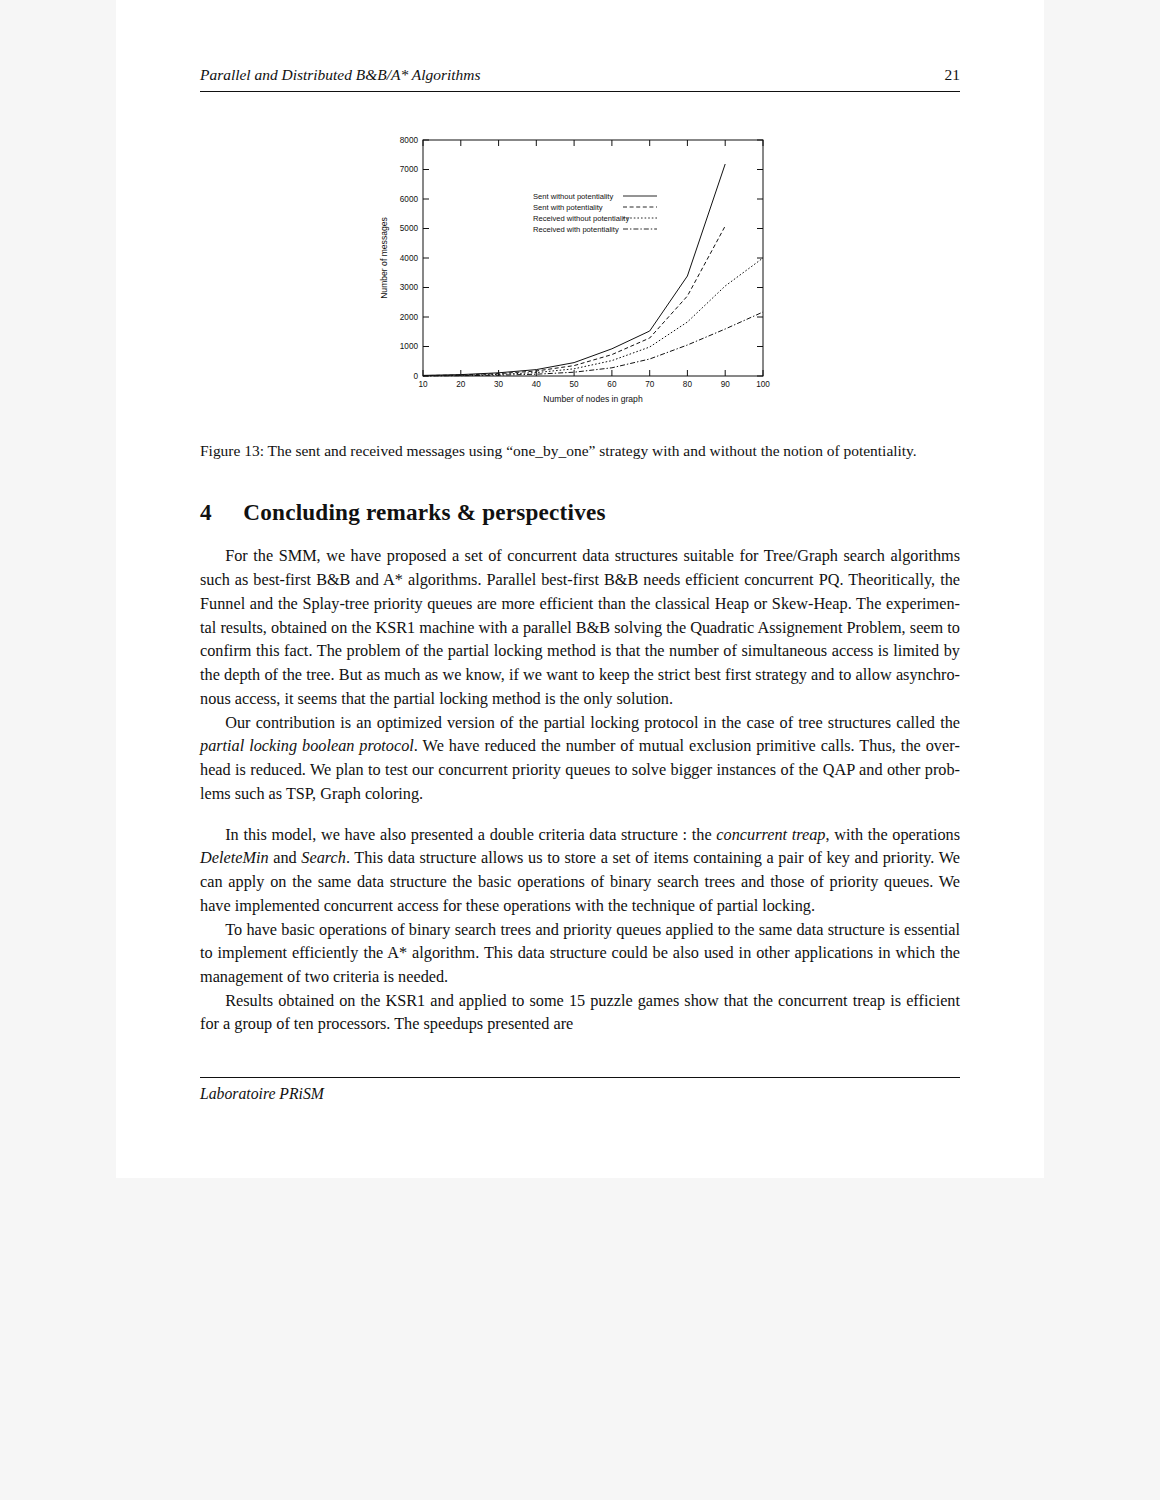Parallel and Distributed B&B/A* Algorithms 21
0 1000 2000 3000 4000 5000 6000 7000 8000 10 20 30 40 50 60 70 80 90 100 Number of nodes in graph Number of messages Sent without potentiality Sent with potentiality Received without potentiality Received with potentiality
Figure 13: The sent and received messages using “one_by_one” strategy with and without the notion of potentiality.
4 Concluding remarks & perspectives
For the SMM, we have proposed a set of concurrent data structures suitable for Tree/Graph search algorithms such as best-first B&B and A* algorithms. Parallel best-first B&B needs efficient concurrent PQ. Theoritically, the Funnel and the Splay-tree priority queues are more efficient than the classical Heap or Skew-Heap. The experimental results, obtained on the KSR1 machine with a parallel B&B solving the Quadratic Assignement Problem, seem to confirm this fact. The problem of the partial locking method is that the number of simultaneous access is limited by the depth of the tree. But as much as we know, if we want to keep the strict best first strategy and to allow asynchronous access, it seems that the partial locking method is the only solution.
Our contribution is an optimized version of the partial locking protocol in the case of tree structures called the partial locking boolean protocol. We have reduced the number of mutual exclusion primitive calls. Thus, the overhead is reduced. We plan to test our concurrent priority queues to solve bigger instances of the QAP and other problems such as TSP, Graph coloring.
In this model, we have also presented a double criteria data structure : the concurrent treap, with the operations DeleteMin and Search. This data structure allows us to store a set of items containing a pair of key and priority. We can apply on the same data structure the basic operations of binary search trees and those of priority queues. We have implemented concurrent access for these operations with the technique of partial locking.
To have basic operations of binary search trees and priority queues applied to the same data structure is essential to implement efficiently the A* algorithm. This data structure could be also used in other applications in which the management of two criteria is needed.
Results obtained on the KSR1 and applied to some 15 puzzle games show that the concurrent treap is efficient for a group of ten processors. The speedups presented are
Laboratoire PRi SM